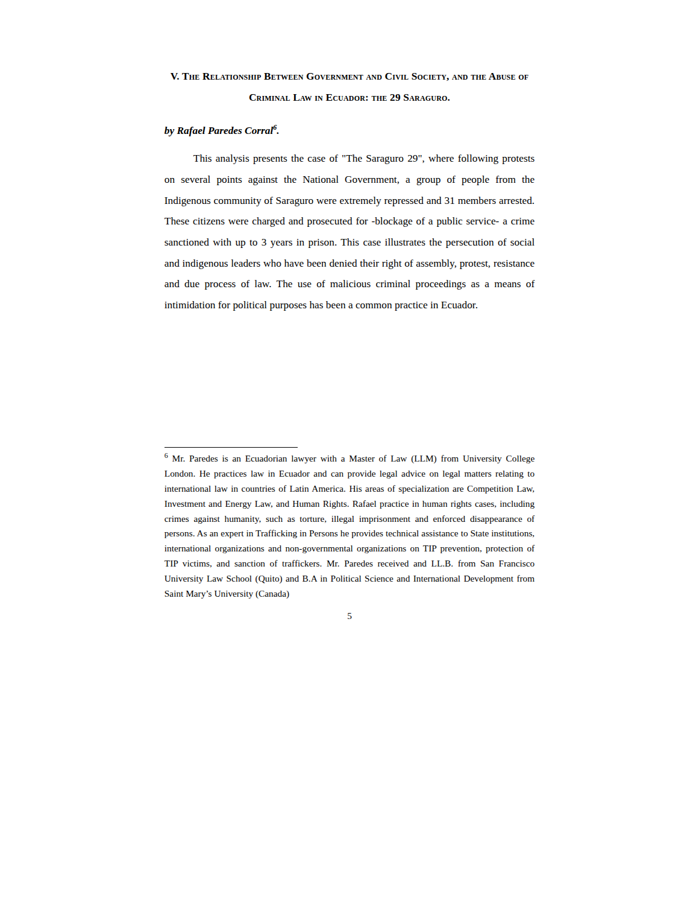V. The Relationship Between Government and Civil Society, and the Abuse of Criminal Law in Ecuador: the 29 Saraguro.
by Rafael Paredes Corral6.
This analysis presents the case of "The Saraguro 29", where following protests on several points against the National Government, a group of people from the Indigenous community of Saraguro were extremely repressed and 31 members arrested. These citizens were charged and prosecuted for -blockage of a public service- a crime sanctioned with up to 3 years in prison. This case illustrates the persecution of social and indigenous leaders who have been denied their right of assembly, protest, resistance and due process of law. The use of malicious criminal proceedings as a means of intimidation for political purposes has been a common practice in Ecuador.
6 Mr. Paredes is an Ecuadorian lawyer with a Master of Law (LLM) from University College London. He practices law in Ecuador and can provide legal advice on legal matters relating to international law in countries of Latin America. His areas of specialization are Competition Law, Investment and Energy Law, and Human Rights. Rafael practice in human rights cases, including crimes against humanity, such as torture, illegal imprisonment and enforced disappearance of persons. As an expert in Trafficking in Persons he provides technical assistance to State institutions, international organizations and non-governmental organizations on TIP prevention, protection of TIP victims, and sanction of traffickers. Mr. Paredes received and LL.B. from San Francisco University Law School (Quito) and B.A in Political Science and International Development from Saint Mary’s University (Canada)
5